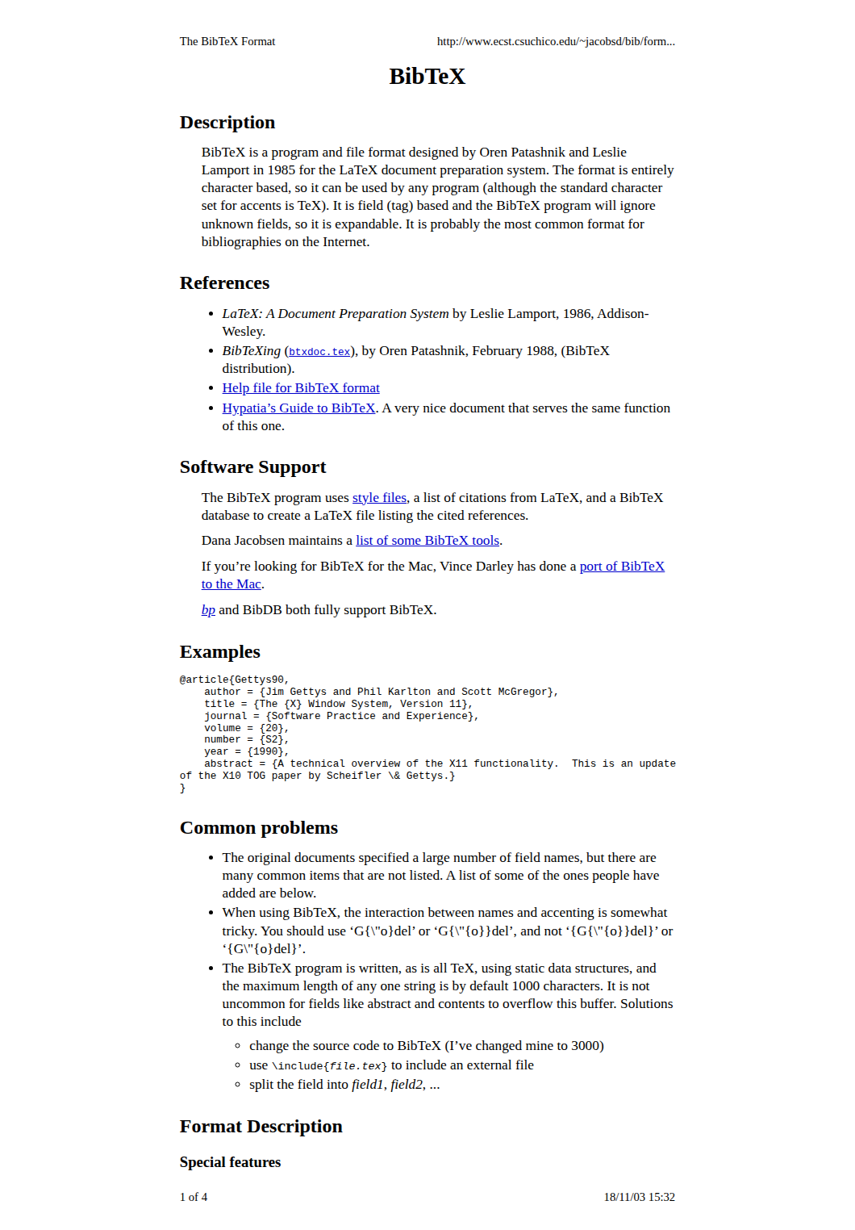The BibTeX Format http://www.ecst.csuchico.edu/~jacobsd/bib/form...
BibTeX
Description
BibTeX is a program and file format designed by Oren Patashnik and Leslie Lamport in 1985 for the LaTeX document preparation system. The format is entirely character based, so it can be used by any program (although the standard character set for accents is TeX). It is field (tag) based and the BibTeX program will ignore unknown fields, so it is expandable. It is probably the most common format for bibliographies on the Internet.
References
LaTeX: A Document Preparation System by Leslie Lamport, 1986, Addison-Wesley.
BibTeXing (btxdoc.tex), by Oren Patashnik, February 1988, (BibTeX distribution).
Help file for BibTeX format
Hypatia’s Guide to BibTeX. A very nice document that serves the same function of this one.
Software Support
The BibTeX program uses style files, a list of citations from LaTeX, and a BibTeX database to create a LaTeX file listing the cited references.
Dana Jacobsen maintains a list of some BibTeX tools.
If you’re looking for BibTeX for the Mac, Vince Darley has done a port of BibTeX to the Mac.
bp and BibDB both fully support BibTeX.
Examples
@article{Gettys90,
    author = {Jim Gettys and Phil Karlton and Scott McGregor},
    title = {The {X} Window System, Version 11},
    journal = {Software Practice and Experience},
    volume = {20},
    number = {S2},
    year = {1990},
    abstract = {A technical overview of the X11 functionality.  This is an update
of the X10 TOG paper by Scheifler \& Gettys.}
}
Common problems
The original documents specified a large number of field names, but there are many common items that are not listed. A list of some of the ones people have added are below.
When using BibTeX, the interaction between names and accenting is somewhat tricky. You should use ‘G{\"o}del’ or ‘G{\"{o}}del’, and not ‘{G{\"{o}}del}’ or ‘{G\"{o}del}’.
The BibTeX program is written, as is all TeX, using static data structures, and the maximum length of any one string is by default 1000 characters. It is not uncommon for fields like abstract and contents to overflow this buffer. Solutions to this include
change the source code to BibTeX (I’ve changed mine to 3000)
use \include{file.tex} to include an external file
split the field into field1, field2, ...
Format Description
Special features
1 of 4 18/11/03 15:32